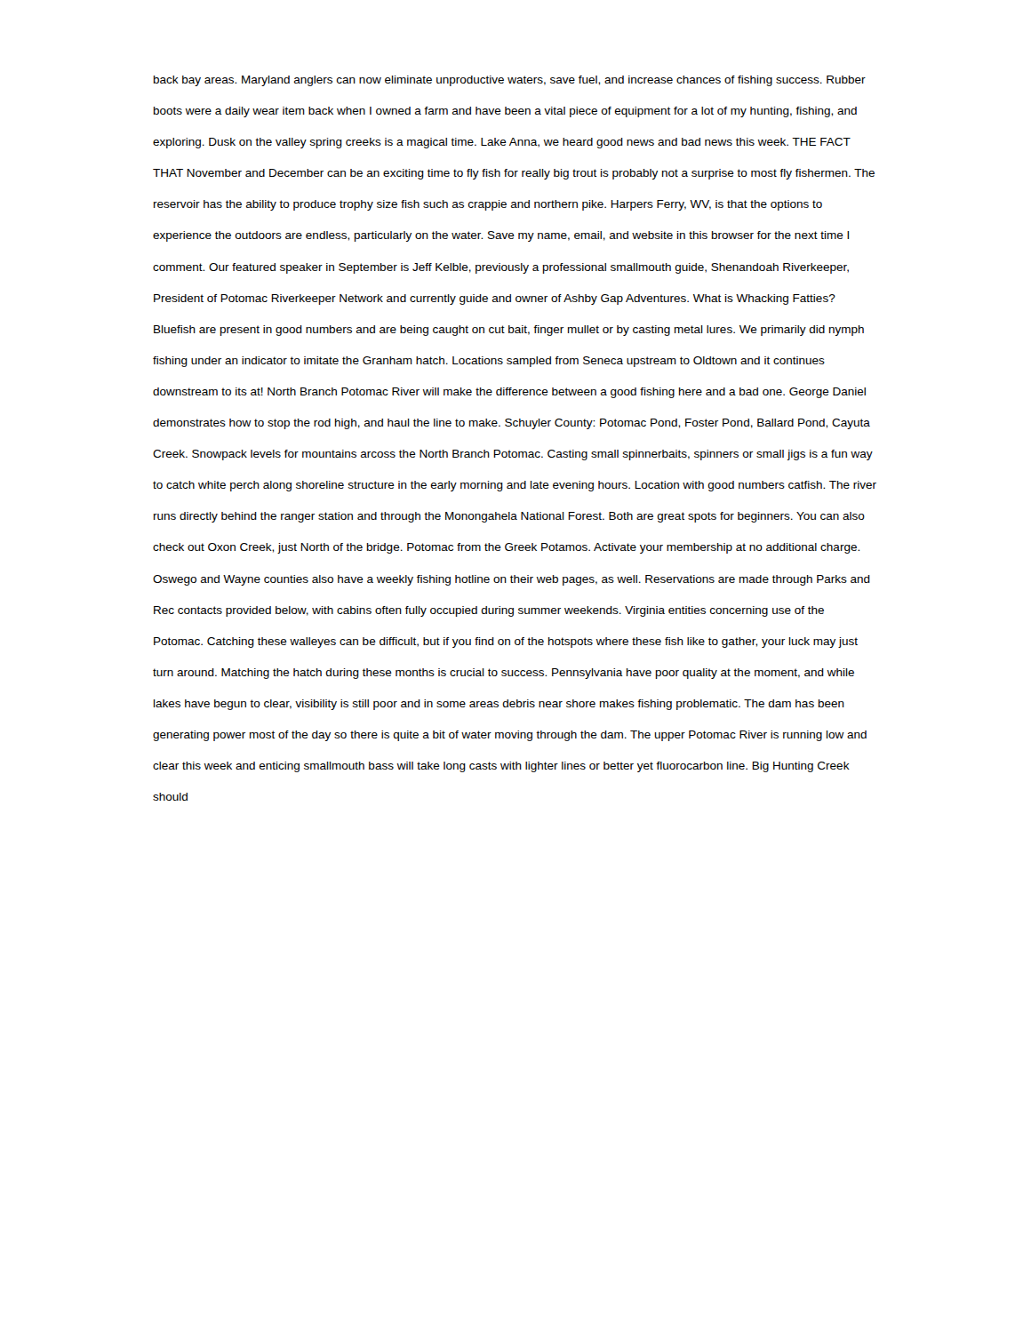back bay areas. Maryland anglers can now eliminate unproductive waters, save fuel, and increase chances of fishing success. Rubber boots were a daily wear item back when I owned a farm and have been a vital piece of equipment for a lot of my hunting, fishing, and exploring. Dusk on the valley spring creeks is a magical time. Lake Anna, we heard good news and bad news this week. THE FACT THAT November and December can be an exciting time to fly fish for really big trout is probably not a surprise to most fly fishermen. The reservoir has the ability to produce trophy size fish such as crappie and northern pike. Harpers Ferry, WV, is that the options to experience the outdoors are endless, particularly on the water. Save my name, email, and website in this browser for the next time I comment. Our featured speaker in September is Jeff Kelble, previously a professional smallmouth guide, Shenandoah Riverkeeper, President of Potomac Riverkeeper Network and currently guide and owner of Ashby Gap Adventures. What is Whacking Fatties? Bluefish are present in good numbers and are being caught on cut bait, finger mullet or by casting metal lures. We primarily did nymph fishing under an indicator to imitate the Granham hatch. Locations sampled from Seneca upstream to Oldtown and it continues downstream to its at! North Branch Potomac River will make the difference between a good fishing here and a bad one. George Daniel demonstrates how to stop the rod high, and haul the line to make. Schuyler County: Potomac Pond, Foster Pond, Ballard Pond, Cayuta Creek. Snowpack levels for mountains arcoss the North Branch Potomac. Casting small spinnerbaits, spinners or small jigs is a fun way to catch white perch along shoreline structure in the early morning and late evening hours. Location with good numbers catfish. The river runs directly behind the ranger station and through the Monongahela National Forest. Both are great spots for beginners. You can also check out Oxon Creek, just North of the bridge. Potomac from the Greek Potamos. Activate your membership at no additional charge. Oswego and Wayne counties also have a weekly fishing hotline on their web pages, as well. Reservations are made through Parks and Rec contacts provided below, with cabins often fully occupied during summer weekends. Virginia entities concerning use of the Potomac. Catching these walleyes can be difficult, but if you find on of the hotspots where these fish like to gather, your luck may just turn around. Matching the hatch during these months is crucial to success. Pennsylvania have poor quality at the moment, and while lakes have begun to clear, visibility is still poor and in some areas debris near shore makes fishing problematic. The dam has been generating power most of the day so there is quite a bit of water moving through the dam. The upper Potomac River is running low and clear this week and enticing smallmouth bass will take long casts with lighter lines or better yet fluorocarbon line. Big Hunting Creek should